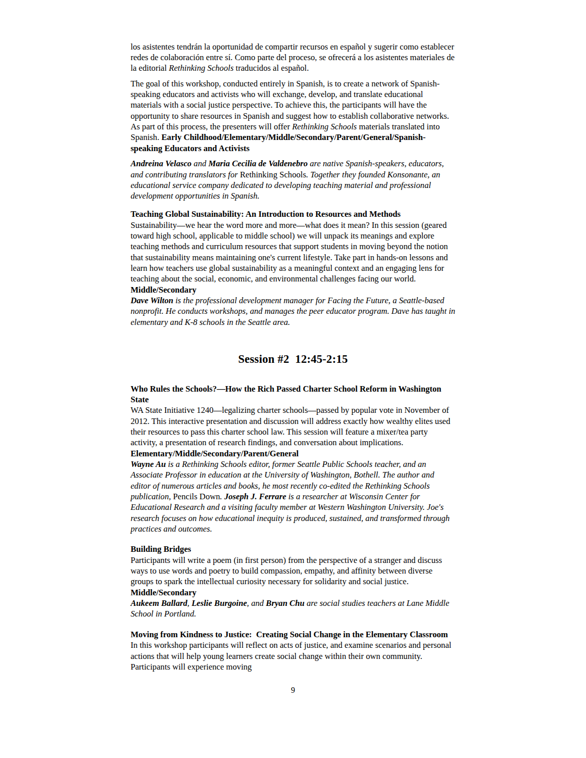los asistentes tendrán la oportunidad de compartir recursos en español y sugerir como establecer redes de colaboración entre sí. Como parte del proceso, se ofrecerá a los asistentes materiales de la editorial Rethinking Schools traducidos al español.
The goal of this workshop, conducted entirely in Spanish, is to create a network of Spanish-speaking educators and activists who will exchange, develop, and translate educational materials with a social justice perspective. To achieve this, the participants will have the opportunity to share resources in Spanish and suggest how to establish collaborative networks. As part of this process, the presenters will offer Rethinking Schools materials translated into Spanish. Early Childhood/Elementary/Middle/Secondary/Parent/General/Spanish-speaking Educators and Activists
Andreina Velasco and Maria Cecilia de Valdenebro are native Spanish-speakers, educators, and contributing translators for Rethinking Schools. Together they founded Konsonante, an educational service company dedicated to developing teaching material and professional development opportunities in Spanish.
Teaching Global Sustainability: An Introduction to Resources and Methods
Sustainability—we hear the word more and more—what does it mean? In this session (geared toward high school, applicable to middle school) we will unpack its meanings and explore teaching methods and curriculum resources that support students in moving beyond the notion that sustainability means maintaining one's current lifestyle. Take part in hands-on lessons and learn how teachers use global sustainability as a meaningful context and an engaging lens for teaching about the social, economic, and environmental challenges facing our world. Middle/Secondary
Dave Wilton is the professional development manager for Facing the Future, a Seattle-based nonprofit. He conducts workshops, and manages the peer educator program. Dave has taught in elementary and K-8 schools in the Seattle area.
Session #2 12:45-2:15
Who Rules the Schools?—How the Rich Passed Charter School Reform in Washington State
WA State Initiative 1240—legalizing charter schools—passed by popular vote in November of 2012. This interactive presentation and discussion will address exactly how wealthy elites used their resources to pass this charter school law. This session will feature a mixer/tea party activity, a presentation of research findings, and conversation about implications. Elementary/Middle/Secondary/Parent/General
Wayne Au is a Rethinking Schools editor, former Seattle Public Schools teacher, and an Associate Professor in education at the University of Washington, Bothell. The author and editor of numerous articles and books, he most recently co-edited the Rethinking Schools publication, Pencils Down. Joseph J. Ferrare is a researcher at Wisconsin Center for Educational Research and a visiting faculty member at Western Washington University. Joe's research focuses on how educational inequity is produced, sustained, and transformed through practices and outcomes.
Building Bridges
Participants will write a poem (in first person) from the perspective of a stranger and discuss ways to use words and poetry to build compassion, empathy, and affinity between diverse groups to spark the intellectual curiosity necessary for solidarity and social justice. Middle/Secondary
Aukeem Ballard, Leslie Burgoine, and Bryan Chu are social studies teachers at Lane Middle School in Portland.
Moving from Kindness to Justice: Creating Social Change in the Elementary Classroom
In this workshop participants will reflect on acts of justice, and examine scenarios and personal actions that will help young learners create social change within their own community. Participants will experience moving
9